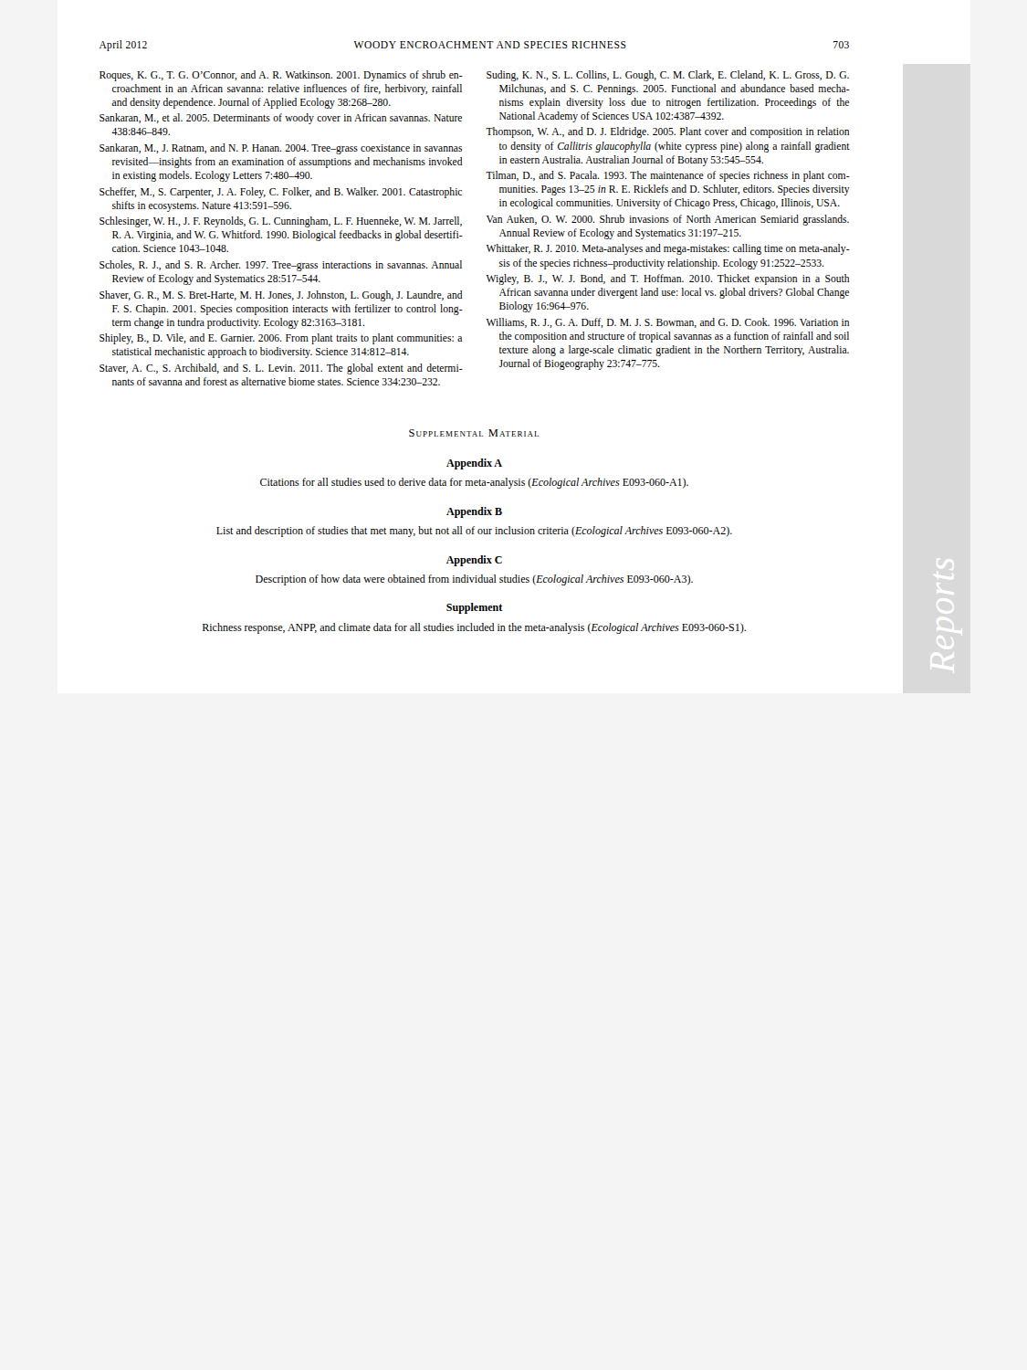Reports
April 2012
Woody encroachment and species richness
703
Roques, K. G., T. G. O’Connor, and A. R. Watkinson. 2001. Dynamics of shrub encroachment in an African savanna: relative influences of fire, herbivory, rainfall and density dependence. Journal of Applied Ecology 38:268–280.
Sankaran, M., et al. 2005. Determinants of woody cover in African savannas. Nature 438:846–849.
Sankaran, M., J. Ratnam, and N. P. Hanan. 2004. Tree–grass coexistance in savannas revisited—insights from an examination of assumptions and mechanisms invoked in existing models. Ecology Letters 7:480–490.
Scheffer, M., S. Carpenter, J. A. Foley, C. Folker, and B. Walker. 2001. Catastrophic shifts in ecosystems. Nature 413:591–596.
Schlesinger, W. H., J. F. Reynolds, G. L. Cunningham, L. F. Huenneke, W. M. Jarrell, R. A. Virginia, and W. G. Whitford. 1990. Biological feedbacks in global desertification. Science 1043–1048.
Scholes, R. J., and S. R. Archer. 1997. Tree–grass interactions in savannas. Annual Review of Ecology and Systematics 28:517–544.
Shaver, G. R., M. S. Bret-Harte, M. H. Jones, J. Johnston, L. Gough, J. Laundre, and F. S. Chapin. 2001. Species composition interacts with fertilizer to control long-term change in tundra productivity. Ecology 82:3163–3181.
Shipley, B., D. Vile, and E. Garnier. 2006. From plant traits to plant communities: a statistical mechanistic approach to biodiversity. Science 314:812–814.
Staver, A. C., S. Archibald, and S. L. Levin. 2011. The global extent and determinants of savanna and forest as alternative biome states. Science 334:230–232.
Suding, K. N., S. L. Collins, L. Gough, C. M. Clark, E. Cleland, K. L. Gross, D. G. Milchunas, and S. C. Pennings. 2005. Functional and abundance based mechanisms explain diversity loss due to nitrogen fertilization. Proceedings of the National Academy of Sciences USA 102:4387–4392.
Thompson, W. A., and D. J. Eldridge. 2005. Plant cover and composition in relation to density of Callitris glaucophylla (white cypress pine) along a rainfall gradient in eastern Australia. Australian Journal of Botany 53:545–554.
Tilman, D., and S. Pacala. 1993. The maintenance of species richness in plant communities. Pages 13–25 in R. E. Ricklefs and D. Schluter, editors. Species diversity in ecological communities. University of Chicago Press, Chicago, Illinois, USA.
Van Auken, O. W. 2000. Shrub invasions of North American Semiarid grasslands. Annual Review of Ecology and Systematics 31:197–215.
Whittaker, R. J. 2010. Meta-analyses and mega-mistakes: calling time on meta-analysis of the species richness–productivity relationship. Ecology 91:2522–2533.
Wigley, B. J., W. J. Bond, and T. Hoffman. 2010. Thicket expansion in a South African savanna under divergent land use: local vs. global drivers? Global Change Biology 16:964–976.
Williams, R. J., G. A. Duff, D. M. J. S. Bowman, and G. D. Cook. 1996. Variation in the composition and structure of tropical savannas as a function of rainfall and soil texture along a large-scale climatic gradient in the Northern Territory, Australia. Journal of Biogeography 23:747–775.
Supplemental Material
Appendix A
Citations for all studies used to derive data for meta-analysis (Ecological Archives E093-060-A1).
Appendix B
List and description of studies that met many, but not all of our inclusion criteria (Ecological Archives E093-060-A2).
Appendix C
Description of how data were obtained from individual studies (Ecological Archives E093-060-A3).
Supplement
Richness response, ANPP, and climate data for all studies included in the meta-analysis (Ecological Archives E093-060-S1).